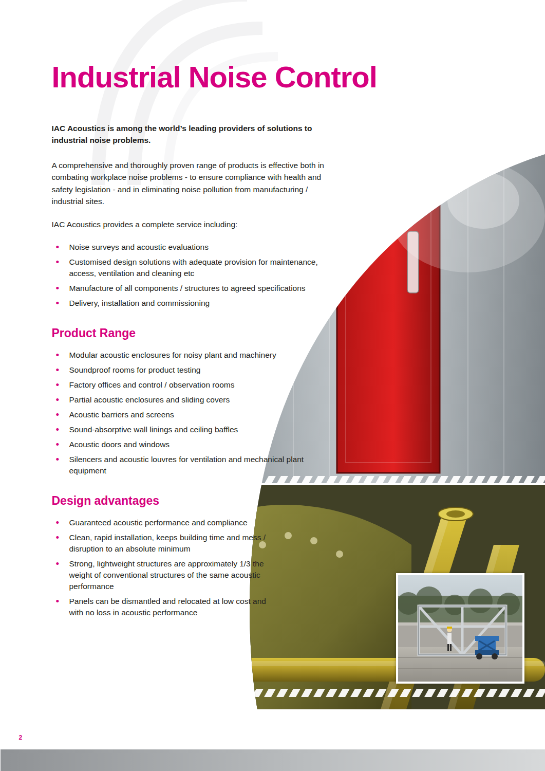Industrial Noise Control
IAC Acoustics is among the world’s leading providers of solutions to industrial noise problems.
A comprehensive and thoroughly proven range of products is effective both in combating workplace noise problems - to ensure compliance with health and safety legislation - and in eliminating noise pollution from manufacturing / industrial sites.
IAC Acoustics provides a complete service including:
Noise surveys and acoustic evaluations
Customised design solutions with adequate provision for maintenance, access, ventilation and cleaning etc
Manufacture of all components / structures to agreed specifications
Delivery, installation and commissioning
Product Range
Modular acoustic enclosures for noisy plant and machinery
Soundproof rooms for product testing
Factory offices and control / observation rooms
Partial acoustic enclosures and sliding covers
Acoustic barriers and screens
Sound-absorptive wall linings and ceiling baffles
Acoustic doors and windows
Silencers and acoustic louvres for ventilation and mechanical plant equipment
Design advantages
Guaranteed acoustic performance and compliance
Clean, rapid installation, keeps building time and mess / disruption to an absolute minimum
Strong, lightweight structures are approximately 1/3 the weight of conventional structures of the same acoustic performance
Panels can be dismantled and relocated at low cost and with no loss in acoustic performance
2